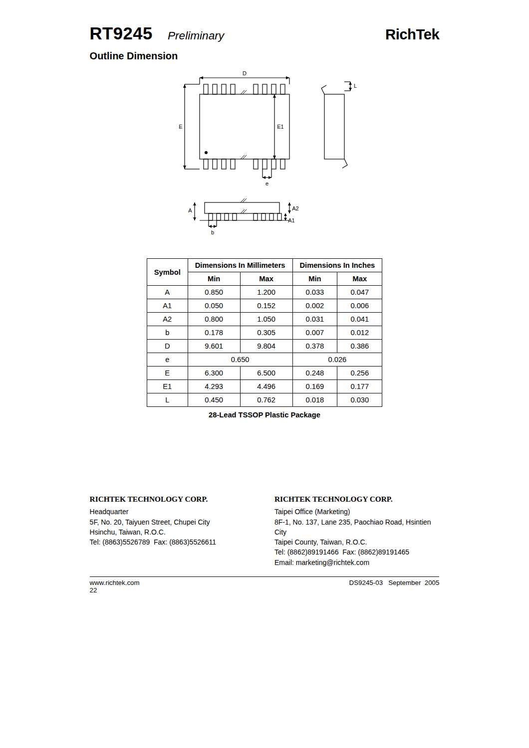RT9245 Preliminary RichTek
Outline Dimension
D E E1 e L A A2 A1 b
| Symbol | Dimensions In Millimeters | Dimensions In Inches |
| --- | --- | --- |
| Min | Max | Min | Max |
| A | 0.850 | 1.200 | 0.033 | 0.047 |
| A1 | 0.050 | 0.152 | 0.002 | 0.006 |
| A2 | 0.800 | 1.050 | 0.031 | 0.041 |
| b | 0.178 | 0.305 | 0.007 | 0.012 |
| D | 9.601 | 9.804 | 0.378 | 0.386 |
| e | 0.650 | 0.026 |
| E | 6.300 | 6.500 | 0.248 | 0.256 |
| E1 | 4.293 | 4.496 | 0.169 | 0.177 |
| L | 0.450 | 0.762 | 0.018 | 0.030 |
28-Lead TSSOP Plastic Package
RICHTEK TECHNOLOGY CORP.
Headquarter
5F, No. 20, Taiyuen Street, Chupei City
Hsinchu, Taiwan, R.O.C.
Tel: (8863)5526789 Fax: (8863)5526611
RICHTEK TECHNOLOGY CORP.
Taipei Office (Marketing)
8F-1, No. 137, Lane 235, Paochiao Road, Hsintien City
Taipei County, Taiwan, R.O.C.
Tel: (8862)89191466 Fax: (8862)89191465
Email: marketing@richtek.com
www.richtek.com
22
DS9245-03 September 2005